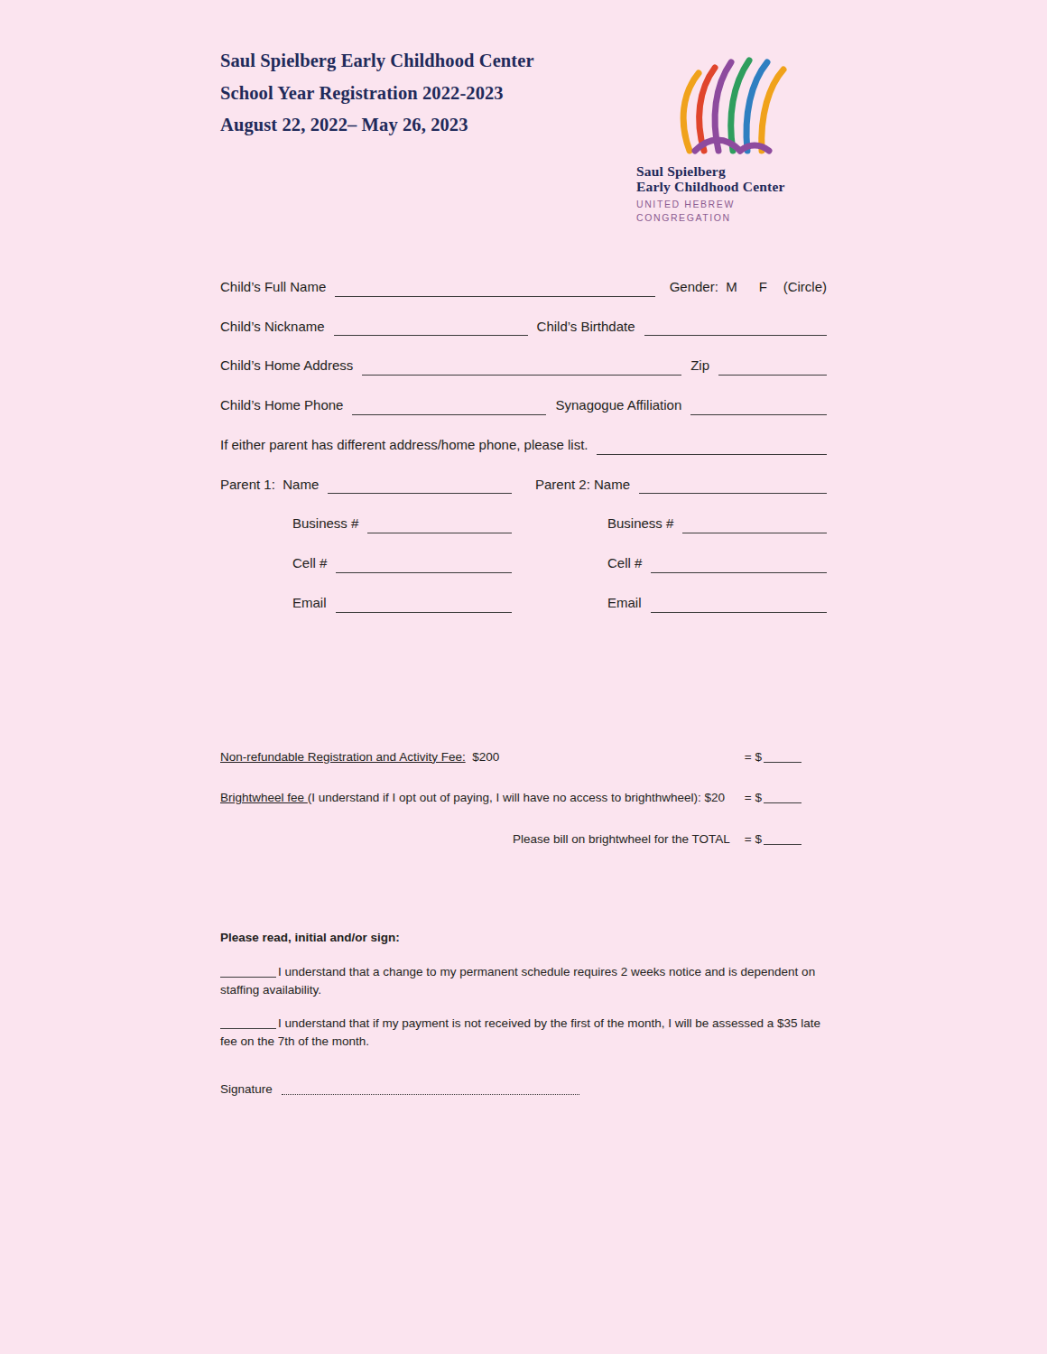Saul Spielberg Early Childhood Center
School Year Registration 2022-2023
August 22, 2022– May 26, 2023
Saul Spielberg
Early Childhood Center
United Hebrew Congregation
Child’s Full Name Gender: M F (Circle)
Child’s Nickname Child’s Birthdate
Child’s Home Address Zip
Child’s Home Phone Synagogue Affiliation
If either parent has different address/home phone, please list.
Parent 1: Name
Parent 2: Name
Business #
Business #
Cell #
Cell #
Email
Email
Non-refundable Registration and Activity Fee: $200
= $
Brightwheel fee (I understand if I opt out of paying, I will have no access to brighthwheel): $20
= $
Please bill on brightwheel for the TOTAL
= $
Please read, initial and/or sign:
I understand that a change to my permanent schedule requires 2 weeks notice and is dependent on staffing availability.
I understand that if my payment is not received by the first of the month, I will be assessed a $35 late fee on the 7th of the month.
Signature